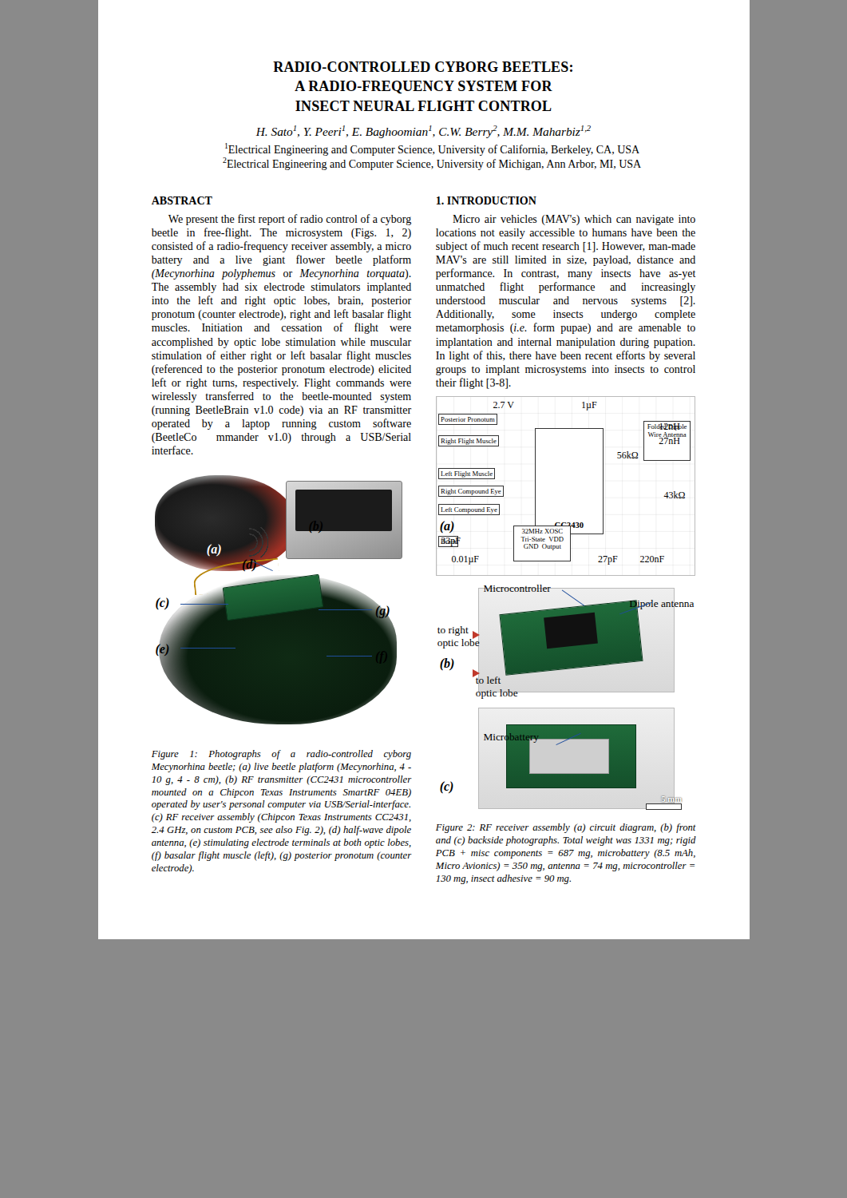RADIO-CONTROLLED CYBORG BEETLES:
A RADIO-FREQUENCY SYSTEM FOR
INSECT NEURAL FLIGHT CONTROL
H. Sato1, Y. Peeri1, E. Baghoomian1, C.W. Berry2, M.M. Maharbiz1,2
1Electrical Engineering and Computer Science, University of California, Berkeley, CA, USA
2Electrical Engineering and Computer Science, University of Michigan, Ann Arbor, MI, USA
Abstract
We present the first report of radio control of a cyborg beetle in free-flight. The microsystem (Figs. 1, 2) consisted of a radio-frequency receiver assembly, a micro battery and a live giant flower beetle platform (Mecynorhina polyphemus or Mecynorhina torquata). The assembly had six electrode stimulators implanted into the left and right optic lobes, brain, posterior pronotum (counter electrode), right and left basalar flight muscles. Initiation and cessation of flight were accomplished by optic lobe stimulation while muscular stimulation of either right or left basalar flight muscles (referenced to the posterior pronotum electrode) elicited left or right turns, respectively. Flight commands were wirelessly transferred to the beetle-mounted system (running BeetleBrain v1.0 code) via an RF transmitter operated by a laptop running custom software (BeetleCo mmander v1.0) through a USB/Serial interface.
(a)
(b)
(d)
(c)
(e)
(g)
(f)
Figure 1: Photographs of a radio-controlled cyborg Mecynorhina beetle; (a) live beetle platform (Mecynorhina, 4 - 10 g, 4 - 8 cm), (b) RF transmitter (CC2431 microcontroller mounted on a Chipcon Texas Instruments SmartRF 04EB) operated by user's personal computer via USB/Serial-interface. (c) RF receiver assembly (Chipcon Texas Instruments CC2431, 2.4 GHz, on custom PCB, see also Fig. 2), (d) half-wave dipole antenna, (e) stimulating electrode terminals at both optic lobes, (f) basalar flight muscle (left), (g) posterior pronotum (counter electrode).
1. Introduction
Micro air vehicles (MAV's) which can navigate into locations not easily accessible to humans have been the subject of much recent research [1]. However, man-made MAV's are still limited in size, payload, distance and performance. In contrast, many insects have as-yet unmatched flight performance and increasingly understood muscular and nervous systems [2]. Additionally, some insects undergo complete metamorphosis (i.e. form pupae) and are amenable to implantation and internal manipulation during pupation. In light of this, there have been recent efforts by several groups to implant microsystems into insects to control their flight [3-8].
CC2430
32MHz XOSC
Tri-State VDD
GND Output
Folded Dipole
Wire Antenna
Posterior Pronotum
Right Flight Muscle
Left Flight Muscle
Right Compound Eye
Left Compound Eye
Brain
2.7 V
1µF
0.01µF
33pF
27pF
220nF
56kΩ
43kΩ
27nH
12nH
(a)
Microcontroller
Dipole antenna
to right
optic lobe
to left
optic lobe
Microbattery
5 mm
(b)
(c)
Figure 2: RF receiver assembly (a) circuit diagram, (b) front and (c) backside photographs. Total weight was 1331 mg; rigid PCB + misc components = 687 mg, microbattery (8.5 mAh, Micro Avionics) = 350 mg, antenna = 74 mg, microcontroller = 130 mg, insect adhesive = 90 mg.